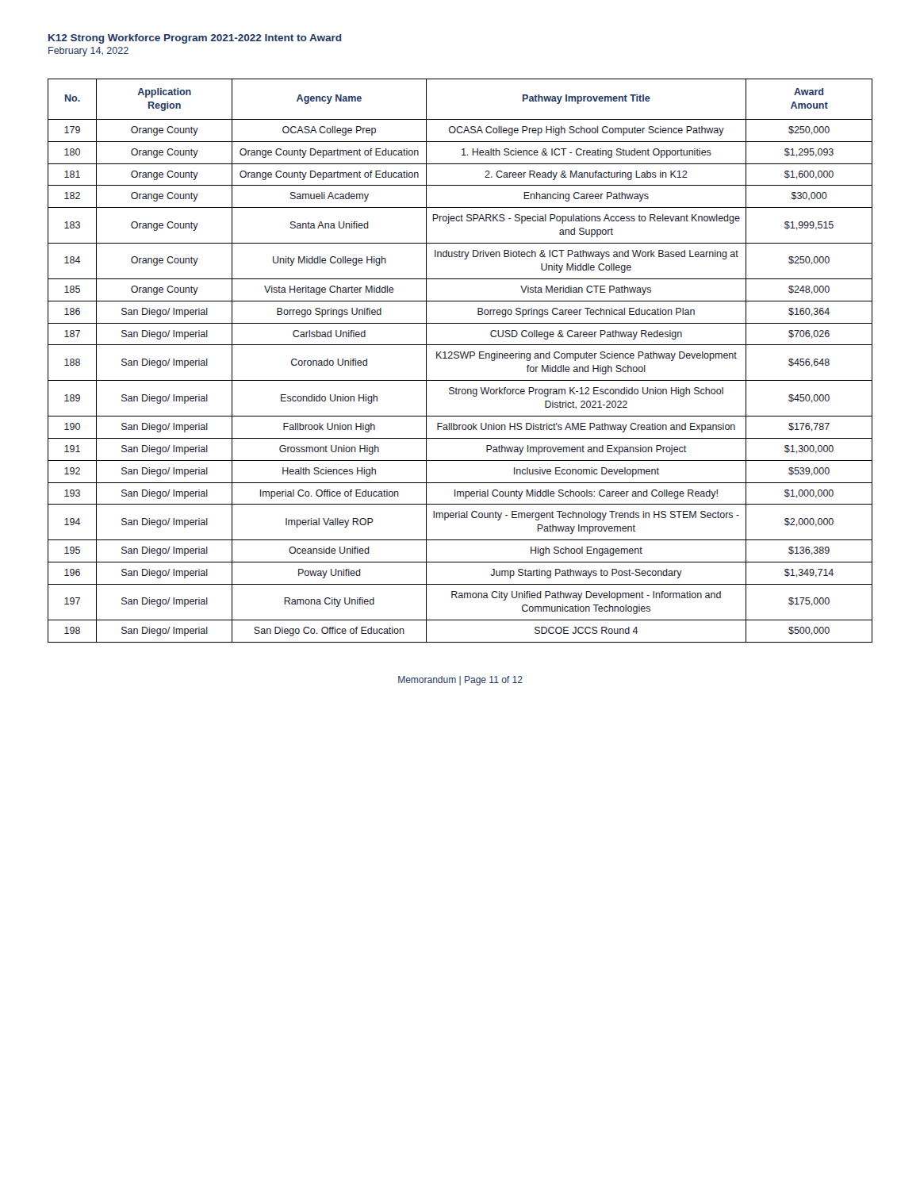K12 Strong Workforce Program 2021-2022 Intent to Award
February 14, 2022
| No. | Application Region | Agency Name | Pathway Improvement Title | Award Amount |
| --- | --- | --- | --- | --- |
| 179 | Orange County | OCASA College Prep | OCASA College Prep High School Computer Science Pathway | $250,000 |
| 180 | Orange County | Orange County Department of Education | 1. Health Science & ICT - Creating Student Opportunities | $1,295,093 |
| 181 | Orange County | Orange County Department of Education | 2. Career Ready & Manufacturing Labs in K12 | $1,600,000 |
| 182 | Orange County | Samueli Academy | Enhancing Career Pathways | $30,000 |
| 183 | Orange County | Santa Ana Unified | Project SPARKS - Special Populations Access to Relevant Knowledge and Support | $1,999,515 |
| 184 | Orange County | Unity Middle College High | Industry Driven Biotech & ICT Pathways and Work Based Learning at Unity Middle College | $250,000 |
| 185 | Orange County | Vista Heritage Charter Middle | Vista Meridian CTE Pathways | $248,000 |
| 186 | San Diego/ Imperial | Borrego Springs Unified | Borrego Springs Career Technical Education Plan | $160,364 |
| 187 | San Diego/ Imperial | Carlsbad Unified | CUSD College & Career Pathway Redesign | $706,026 |
| 188 | San Diego/ Imperial | Coronado Unified | K12SWP Engineering and Computer Science Pathway Development for Middle and High School | $456,648 |
| 189 | San Diego/ Imperial | Escondido Union High | Strong Workforce Program K-12 Escondido Union High School District, 2021-2022 | $450,000 |
| 190 | San Diego/ Imperial | Fallbrook Union High | Fallbrook Union HS District's AME Pathway Creation and Expansion | $176,787 |
| 191 | San Diego/ Imperial | Grossmont Union High | Pathway Improvement and Expansion Project | $1,300,000 |
| 192 | San Diego/ Imperial | Health Sciences High | Inclusive Economic Development | $539,000 |
| 193 | San Diego/ Imperial | Imperial Co. Office of Education | Imperial County Middle Schools: Career and College Ready! | $1,000,000 |
| 194 | San Diego/ Imperial | Imperial Valley ROP | Imperial County - Emergent Technology Trends in HS STEM Sectors - Pathway Improvement | $2,000,000 |
| 195 | San Diego/ Imperial | Oceanside Unified | High School Engagement | $136,389 |
| 196 | San Diego/ Imperial | Poway Unified | Jump Starting Pathways to Post-Secondary | $1,349,714 |
| 197 | San Diego/ Imperial | Ramona City Unified | Ramona City Unified Pathway Development - Information and Communication Technologies | $175,000 |
| 198 | San Diego/ Imperial | San Diego Co. Office of Education | SDCOE JCCS Round 4 | $500,000 |
Memorandum | Page 11 of 12